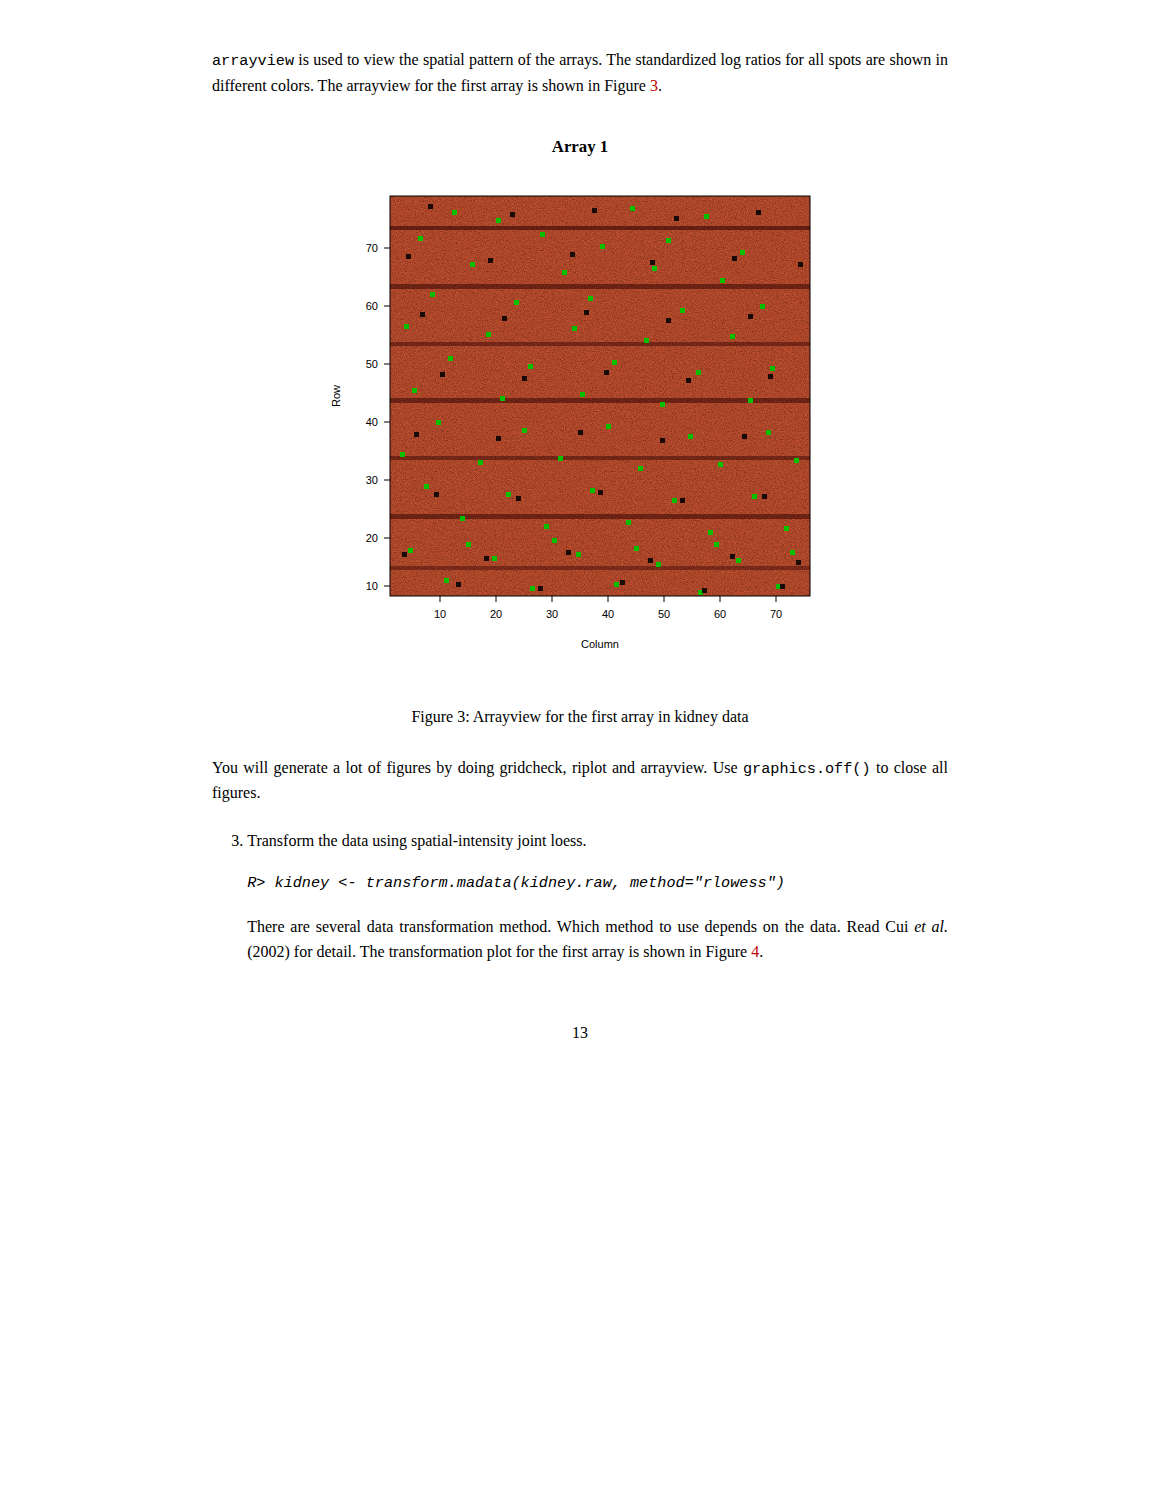arrayview is used to view the spatial pattern of the arrays. The standardized log ratios for all spots are shown in different colors. The arrayview for the first array is shown in Figure 3.
Array 1
70 60 50 40 30 20 10 Row 10 20 30 40 50 60 70 Column
Figure 3: Arrayview for the first array in kidney data
You will generate a lot of figures by doing gridcheck, riplot and arrayview. Use graphics.off() to close all figures.
Transform the data using spatial-intensity joint loess.
R> kidney <- transform.madata(kidney.raw, method="rlowess")
There are several data transformation method. Which method to use depends on the data. Read Cui et al.(2002) for detail. The transformation plot for the first array is shown in Figure 4.
13